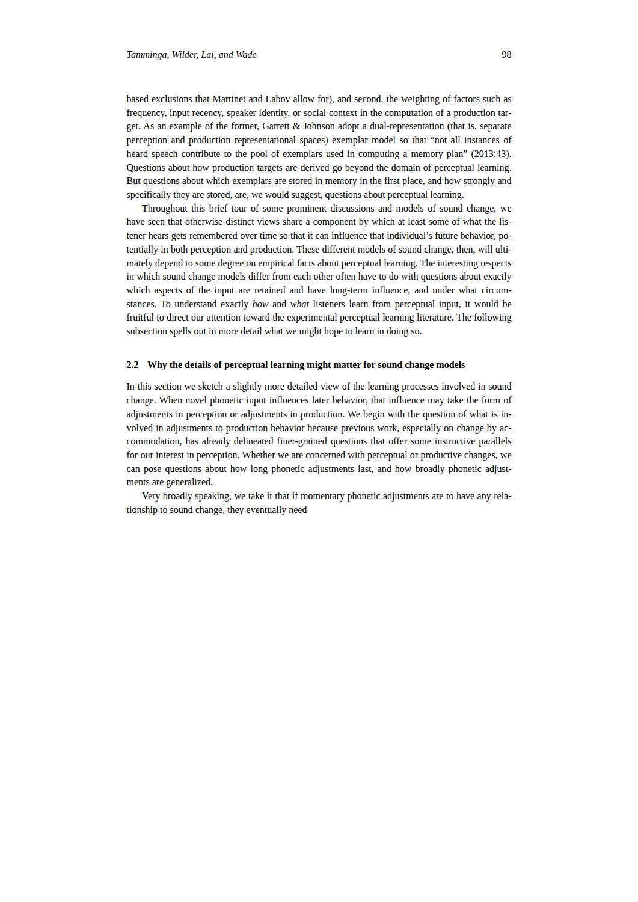Tamminga, Wilder, Lai, and Wade 98
based exclusions that Martinet and Labov allow for), and second, the weighting of factors such as frequency, input recency, speaker identity, or social context in the computation of a production target. As an example of the former, Garrett & Johnson adopt a dual-representation (that is, separate perception and production representational spaces) exemplar model so that “not all instances of heard speech contribute to the pool of exemplars used in computing a memory plan” (2013:43). Questions about how production targets are derived go beyond the domain of perceptual learning. But questions about which exemplars are stored in memory in the first place, and how strongly and specifically they are stored, are, we would suggest, questions about perceptual learning.
Throughout this brief tour of some prominent discussions and models of sound change, we have seen that otherwise-distinct views share a component by which at least some of what the listener hears gets remembered over time so that it can influence that individual’s future behavior, potentially in both perception and production. These different models of sound change, then, will ultimately depend to some degree on empirical facts about perceptual learning. The interesting respects in which sound change models differ from each other often have to do with questions about exactly which aspects of the input are retained and have long-term influence, and under what circumstances. To understand exactly how and what listeners learn from perceptual input, it would be fruitful to direct our attention toward the experimental perceptual learning literature. The following subsection spells out in more detail what we might hope to learn in doing so.
2.2 Why the details of perceptual learning might matter for sound change models
In this section we sketch a slightly more detailed view of the learning processes involved in sound change. When novel phonetic input influences later behavior, that influence may take the form of adjustments in perception or adjustments in production. We begin with the question of what is involved in adjustments to production behavior because previous work, especially on change by accommodation, has already delineated finer-grained questions that offer some instructive parallels for our interest in perception. Whether we are concerned with perceptual or productive changes, we can pose questions about how long phonetic adjustments last, and how broadly phonetic adjustments are generalized.
Very broadly speaking, we take it that if momentary phonetic adjustments are to have any relationship to sound change, they eventually need